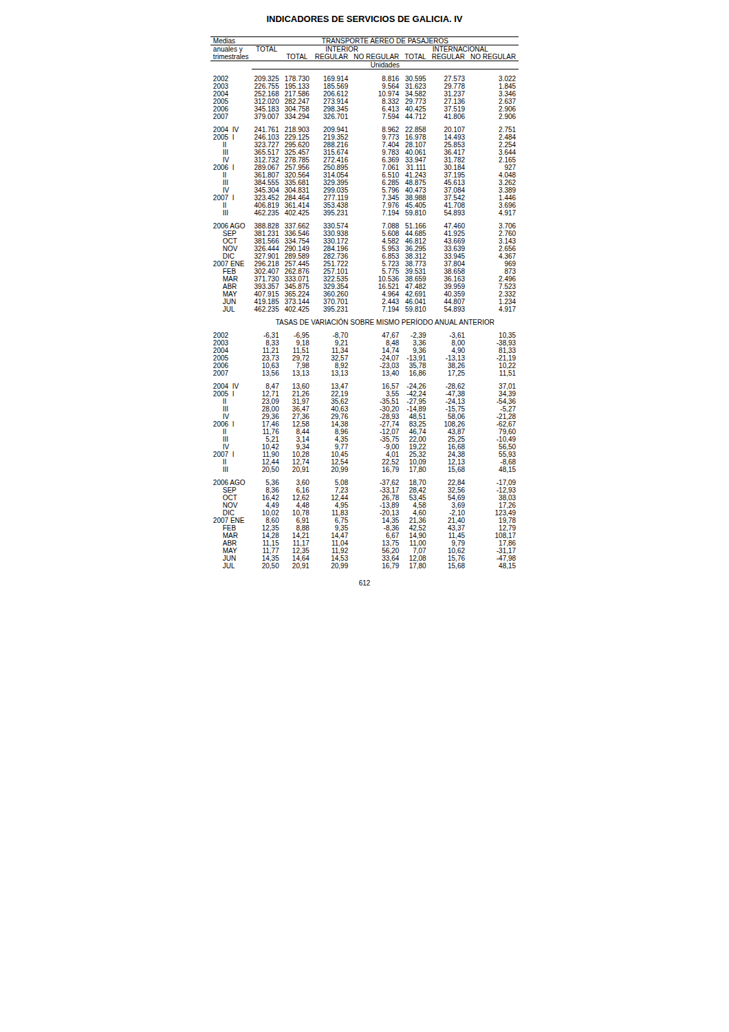INDICADORES DE SERVICIOS DE GALICIA. IV
| Medias | TRANSPORTE AÉREO DE PASAJEROS |
| anuales y | TOTAL | INTERIOR | INTERNACIONAL |
| trimestrales | | TOTAL | REGULAR | NO REGULAR | TOTAL | REGULAR | NO REGULAR |
| | Unidades |
| 2002 | 209.325 | 178.730 | 169.914 | 8.816 | 30.595 | 27.573 | 3.022 |
| 2003 | 226.755 | 195.133 | 185.569 | 9.564 | 31.623 | 29.778 | 1.845 |
| 2004 | 252.168 | 217.586 | 206.612 | 10.974 | 34.582 | 31.237 | 3.346 |
| 2005 | 312.020 | 282.247 | 273.914 | 8.332 | 29.773 | 27.136 | 2.637 |
| 2006 | 345.183 | 304.758 | 298.345 | 6.413 | 40.425 | 37.519 | 2.906 |
| 2007 | 379.007 | 334.294 | 326.701 | 7.594 | 44.712 | 41.806 | 2.906 |
| 2004 IV | 241.761 | 218.903 | 209.941 | 8.962 | 22.858 | 20.107 | 2.751 |
| 2005 I | 246.103 | 229.125 | 219.352 | 9.773 | 16.978 | 14.493 | 2.484 |
| II | 323.727 | 295.620 | 288.216 | 7.404 | 28.107 | 25.853 | 2.254 |
| III | 365.517 | 325.457 | 315.674 | 9.783 | 40.061 | 36.417 | 3.644 |
| IV | 312.732 | 278.785 | 272.416 | 6.369 | 33.947 | 31.782 | 2.165 |
| 2006 I | 289.067 | 257.956 | 250.895 | 7.061 | 31.111 | 30.184 | 927 |
| II | 361.807 | 320.564 | 314.054 | 6.510 | 41.243 | 37.195 | 4.048 |
| III | 384.555 | 335.681 | 329.395 | 6.285 | 48.875 | 45.613 | 3.262 |
| IV | 345.304 | 304.831 | 299.035 | 5.796 | 40.473 | 37.084 | 3.389 |
| 2007 I | 323.452 | 284.464 | 277.119 | 7.345 | 38.988 | 37.542 | 1.446 |
| II | 406.819 | 361.414 | 353.438 | 7.976 | 45.405 | 41.708 | 3.696 |
| III | 462.235 | 402.425 | 395.231 | 7.194 | 59.810 | 54.893 | 4.917 |
| 2006 AGO | 388.828 | 337.662 | 330.574 | 7.088 | 51.166 | 47.460 | 3.706 |
| SEP | 381.231 | 336.546 | 330.938 | 5.608 | 44.685 | 41.925 | 2.760 |
| OCT | 381.566 | 334.754 | 330.172 | 4.582 | 46.812 | 43.669 | 3.143 |
| NOV | 326.444 | 290.149 | 284.196 | 5.953 | 36.295 | 33.639 | 2.656 |
| DIC | 327.901 | 289.589 | 282.736 | 6.853 | 38.312 | 33.945 | 4.367 |
| 2007 ENE | 296.218 | 257.445 | 251.722 | 5.723 | 38.773 | 37.804 | 969 |
| FEB | 302.407 | 262.876 | 257.101 | 5.775 | 39.531 | 38.658 | 873 |
| MAR | 371.730 | 333.071 | 322.535 | 10.536 | 38.659 | 36.163 | 2.496 |
| ABR | 393.357 | 345.875 | 329.354 | 16.521 | 47.482 | 39.959 | 7.523 |
| MAY | 407.915 | 365.224 | 360.260 | 4.964 | 42.691 | 40.359 | 2.332 |
| JUN | 419.185 | 373.144 | 370.701 | 2.443 | 46.041 | 44.807 | 1.234 |
| JUL | 462.235 | 402.425 | 395.231 | 7.194 | 59.810 | 54.893 | 4.917 |
| | TASAS DE VARIACIÓN SOBRE MISMO PERÍODO ANUAL ANTERIOR |
| 2002 | -6,31 | -6,95 | -8,70 | 47,67 | -2,39 | -3,61 | 10,35 |
| 2003 | 8,33 | 9,18 | 9,21 | 8,48 | 3,36 | 8,00 | -38,93 |
| 2004 | 11,21 | 11,51 | 11,34 | 14,74 | 9,36 | 4,90 | 81,33 |
| 2005 | 23,73 | 29,72 | 32,57 | -24,07 | -13,91 | -13,13 | -21,19 |
| 2006 | 10,63 | 7,98 | 8,92 | -23,03 | 35,78 | 38,26 | 10,22 |
| 2007 | 13,56 | 13,13 | 13,13 | 13,40 | 16,86 | 17,25 | 11,51 |
| 2004 IV | 8,47 | 13,60 | 13,47 | 16,57 | -24,26 | -28,62 | 37,01 |
| 2005 I | 12,71 | 21,26 | 22,19 | 3,55 | -42,24 | -47,38 | 34,39 |
| II | 23,09 | 31,97 | 35,62 | -35,51 | -27,95 | -24,13 | -54,36 |
| III | 28,00 | 36,47 | 40,63 | -30,20 | -14,89 | -15,75 | -5,27 |
| IV | 29,36 | 27,36 | 29,76 | -28,93 | 48,51 | 58,06 | -21,28 |
| 2006 I | 17,46 | 12,58 | 14,38 | -27,74 | 83,25 | 108,26 | -62,67 |
| II | 11,76 | 8,44 | 8,96 | -12,07 | 46,74 | 43,87 | 79,60 |
| III | 5,21 | 3,14 | 4,35 | -35,75 | 22,00 | 25,25 | -10,49 |
| IV | 10,42 | 9,34 | 9,77 | -9,00 | 19,22 | 16,68 | 56,50 |
| 2007 I | 11,90 | 10,28 | 10,45 | 4,01 | 25,32 | 24,38 | 55,93 |
| II | 12,44 | 12,74 | 12,54 | 22,52 | 10,09 | 12,13 | -8,68 |
| III | 20,50 | 20,91 | 20,99 | 16,79 | 17,80 | 15,68 | 48,15 |
| 2006 AGO | 5,36 | 3,60 | 5,08 | -37,62 | 18,70 | 22,84 | -17,09 |
| SEP | 8,36 | 6,16 | 7,23 | -33,17 | 28,42 | 32,56 | -12,93 |
| OCT | 16,42 | 12,62 | 12,44 | 26,78 | 53,45 | 54,69 | 38,03 |
| NOV | 4,49 | 4,48 | 4,95 | -13,89 | 4,58 | 3,69 | 17,26 |
| DIC | 10,02 | 10,78 | 11,83 | -20,13 | 4,60 | -2,10 | 123,49 |
| 2007 ENE | 8,60 | 6,91 | 6,75 | 14,35 | 21,36 | 21,40 | 19,78 |
| FEB | 12,35 | 8,88 | 9,35 | -8,36 | 42,52 | 43,37 | 12,79 |
| MAR | 14,28 | 14,21 | 14,47 | 6,67 | 14,90 | 11,45 | 108,17 |
| ABR | 11,15 | 11,17 | 11,04 | 13,75 | 11,00 | 9,79 | 17,86 |
| MAY | 11,77 | 12,35 | 11,92 | 56,20 | 7,07 | 10,62 | -31,17 |
| JUN | 14,35 | 14,64 | 14,53 | 33,64 | 12,08 | 15,76 | -47,98 |
| JUL | 20,50 | 20,91 | 20,99 | 16,79 | 17,80 | 15,68 | 48,15 |
612